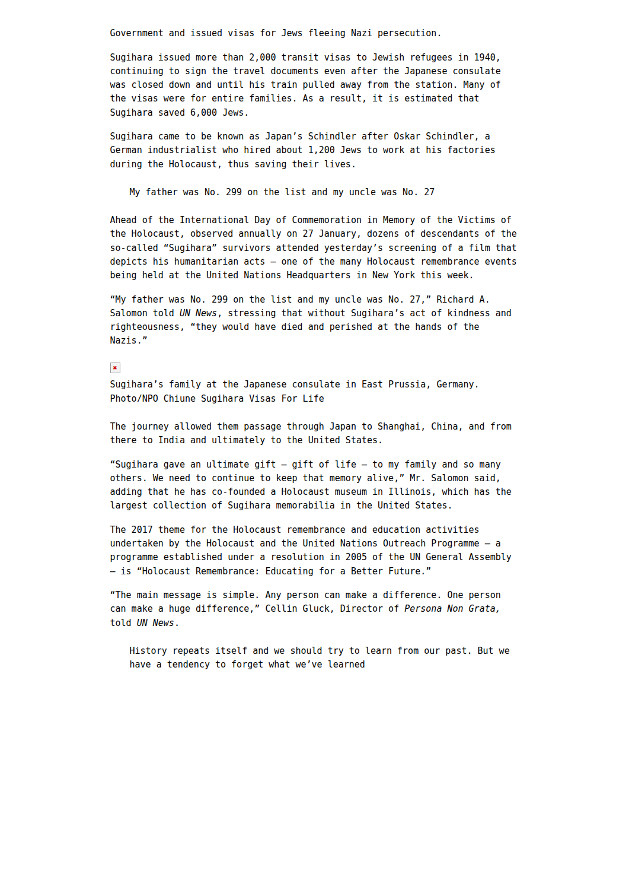Government and issued visas for Jews fleeing Nazi persecution.
Sugihara issued more than 2,000 transit visas to Jewish refugees in 1940, continuing to sign the travel documents even after the Japanese consulate was closed down and until his train pulled away from the station. Many of the visas were for entire families. As a result, it is estimated that Sugihara saved 6,000 Jews.
Sugihara came to be known as Japan’s Schindler after Oskar Schindler, a German industrialist who hired about 1,200 Jews to work at his factories during the Holocaust, thus saving their lives.
My father was No. 299 on the list and my uncle was No. 27
Ahead of the International Day of Commemoration in Memory of the Victims of the Holocaust, observed annually on 27 January, dozens of descendants of the so-called “Sugihara” survivors attended yesterday’s screening of a film that depicts his humanitarian acts — one of the many Holocaust remembrance events being held at the United Nations Headquarters in New York this week.
“My father was No. 299 on the list and my uncle was No. 27,” Richard A. Salomon told UN News, stressing that without Sugihara’s act of kindness and righteousness, “they would have died and perished at the hands of the Nazis.”
✖
Sugihara’s family at the Japanese consulate in East Prussia, Germany. Photo/NPO Chiune Sugihara Visas For Life
The journey allowed them passage through Japan to Shanghai, China, and from there to India and ultimately to the United States.
“Sugihara gave an ultimate gift — gift of life — to my family and so many others. We need to continue to keep that memory alive,” Mr. Salomon said, adding that he has co-founded a Holocaust museum in Illinois, which has the largest collection of Sugihara memorabilia in the United States.
The 2017 theme for the Holocaust remembrance and education activities undertaken by the Holocaust and the United Nations Outreach Programme — a programme established under a resolution in 2005 of the UN General Assembly — is “Holocaust Remembrance: Educating for a Better Future.”
“The main message is simple. Any person can make a difference. One person can make a huge difference,” Cellin Gluck, Director of Persona Non Grata, told UN News.
History repeats itself and we should try to learn from our past. But we have a tendency to forget what we’ve learned